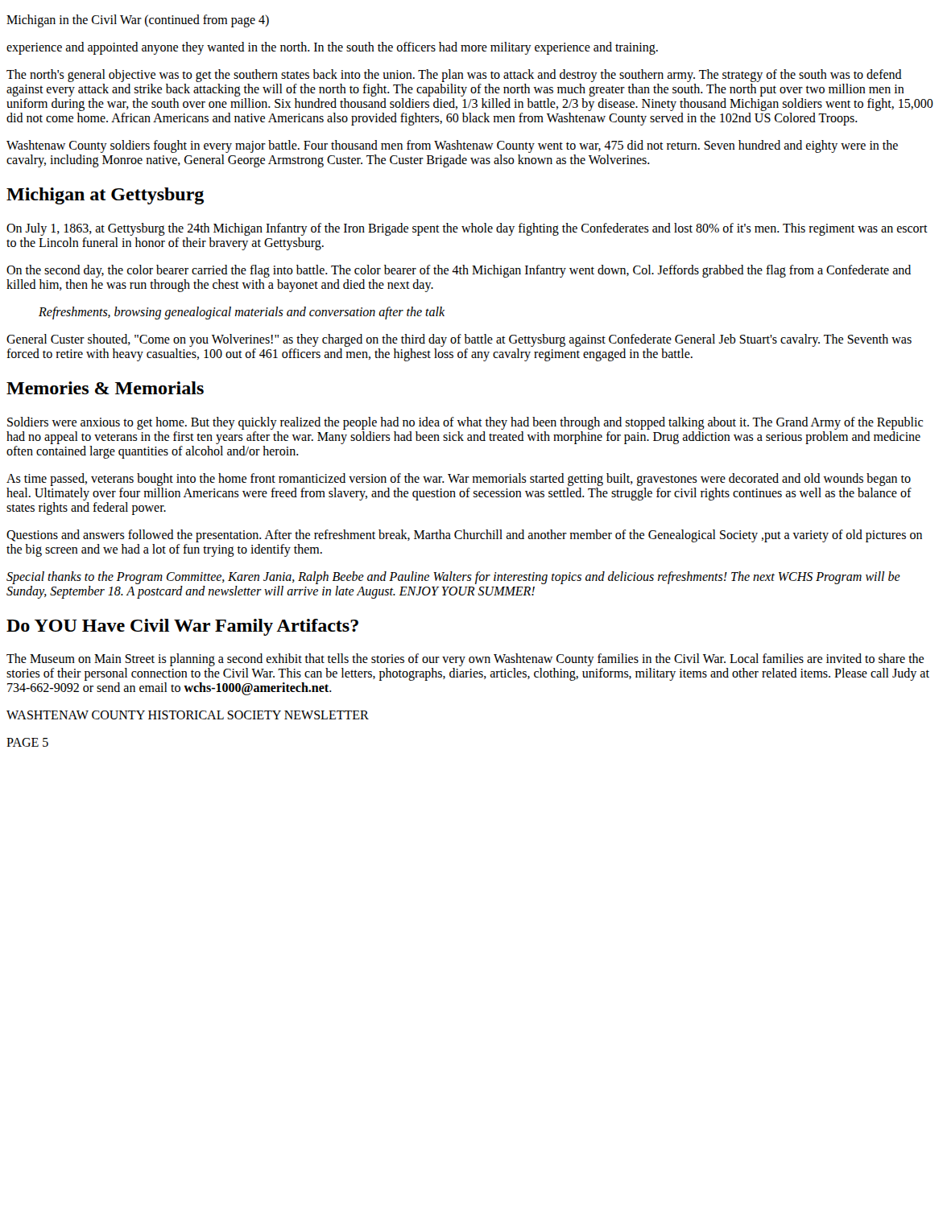Michigan in the Civil War (continued from page 4)
experience and appointed anyone they wanted in the north. In the south the officers had more military experience and training.
The north's general objective was to get the southern states back into the union. The plan was to attack and destroy the southern army. The strategy of the south was to defend against every attack and strike back attacking the will of the north to fight. The capability of the north was much greater than the south. The north put over two million men in uniform during the war, the south over one million. Six hundred thousand soldiers died, 1/3 killed in battle, 2/3 by disease. Ninety thousand Michigan soldiers went to fight, 15,000 did not come home. African Americans and native Americans also provided fighters, 60 black men from Washtenaw County served in the 102nd US Colored Troops.
Washtenaw County soldiers fought in every major battle. Four thousand men from Washtenaw County went to war, 475 did not return. Seven hundred and eighty were in the cavalry, including Monroe native, General George Armstrong Custer. The Custer Brigade was also known as the Wolverines.
Michigan at Gettysburg
On July 1, 1863, at Gettysburg the 24th Michigan Infantry of the Iron Brigade spent the whole day fighting the Confederates and lost 80% of it's men. This regiment was an escort to the Lincoln funeral in honor of their bravery at Gettysburg.
On the second day, the color bearer carried the flag into battle. The color bearer of the 4th Michigan Infantry went down, Col. Jeffords grabbed the flag from a Confederate and killed him, then he was run through the chest with a bayonet and died the next day.
Refreshments, browsing genealogical materials and conversation after the talk
General Custer shouted, "Come on you Wolverines!" as they charged on the third day of battle at Gettysburg against Confederate General Jeb Stuart's cavalry. The Seventh was forced to retire with heavy casualties, 100 out of 461 officers and men, the highest loss of any cavalry regiment engaged in the battle.
Memories & Memorials
Soldiers were anxious to get home. But they quickly realized the people had no idea of what they had been through and stopped talking about it. The Grand Army of the Republic had no appeal to veterans in the first ten years after the war. Many soldiers had been sick and treated with morphine for pain. Drug addiction was a serious problem and medicine often contained large quantities of alcohol and/or heroin.
As time passed, veterans bought into the home front romanticized version of the war. War memorials started getting built, gravestones were decorated and old wounds began to heal. Ultimately over four million Americans were freed from slavery, and the question of secession was settled. The struggle for civil rights continues as well as the balance of states rights and federal power.
Questions and answers followed the presentation. After the refreshment break, Martha Churchill and another member of the Genealogical Society ,put a variety of old pictures on the big screen and we had a lot of fun trying to identify them.
Special thanks to the Program Committee, Karen Jania, Ralph Beebe and Pauline Walters for interesting topics and delicious refreshments! The next WCHS Program will be Sunday, September 18. A postcard and newsletter will arrive in late August. ENJOY YOUR SUMMER!
Do YOU Have Civil War Family Artifacts?
The Museum on Main Street is planning a second exhibit that tells the stories of our very own Washtenaw County families in the Civil War. Local families are invited to share the stories of their personal connection to the Civil War. This can be letters, photographs, diaries, articles, clothing, uniforms, military items and other related items. Please call Judy at 734-662-9092 or send an email to wchs-1000@ameritech.net.
WASHTENAW COUNTY HISTORICAL SOCIETY NEWSLETTER
PAGE 5